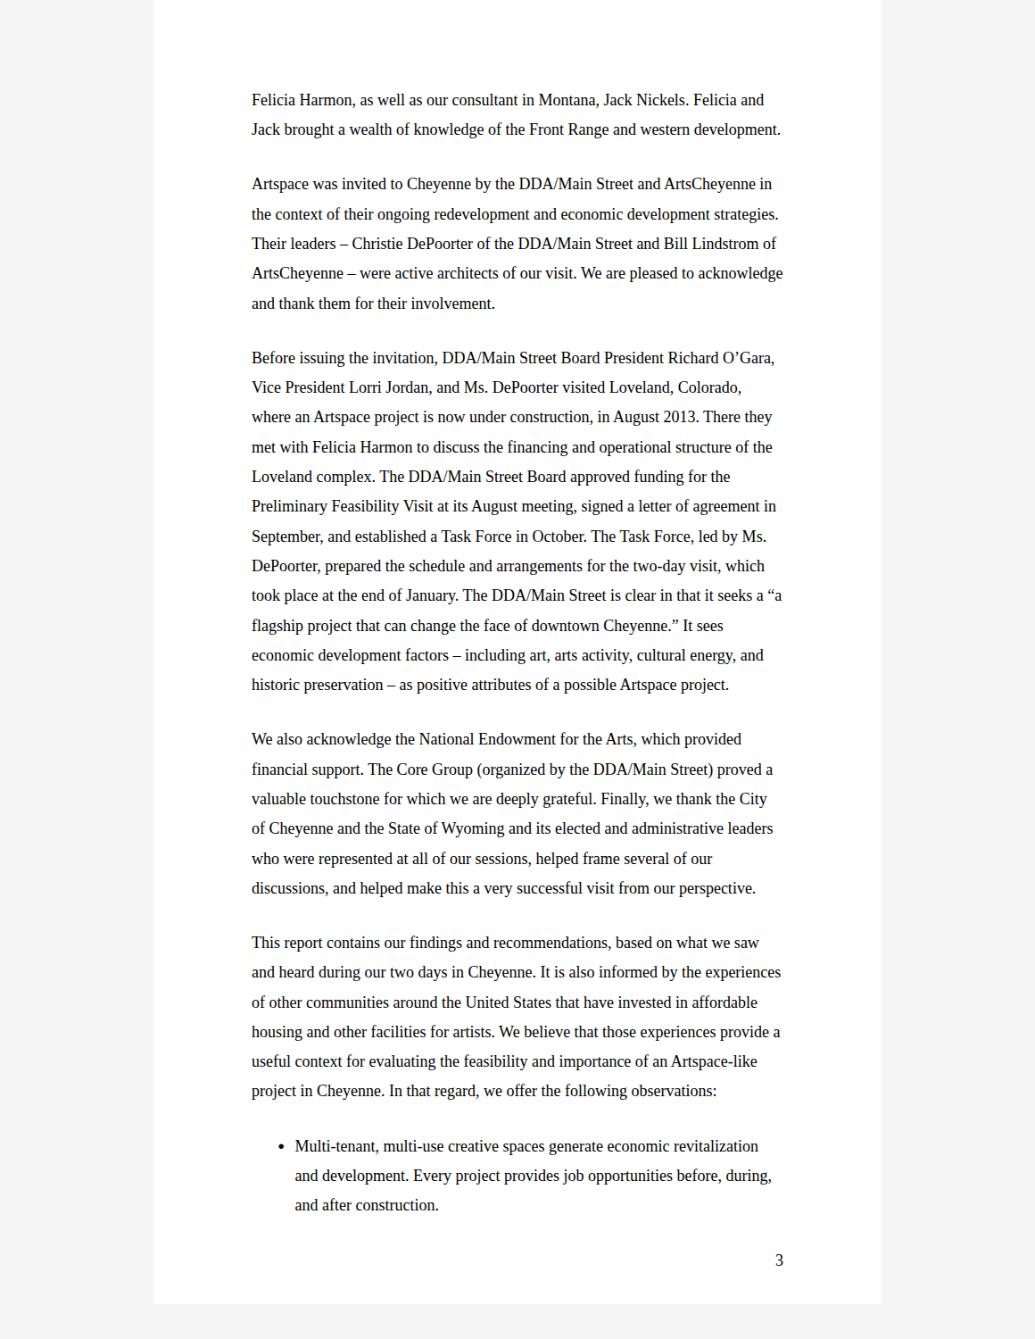Felicia Harmon, as well as our consultant in Montana, Jack Nickels. Felicia and Jack brought a wealth of knowledge of the Front Range and western development.
Artspace was invited to Cheyenne by the DDA/Main Street and ArtsCheyenne in the context of their ongoing redevelopment and economic development strategies. Their leaders – Christie DePoorter of the DDA/Main Street and Bill Lindstrom of ArtsCheyenne – were active architects of our visit. We are pleased to acknowledge and thank them for their involvement.
Before issuing the invitation, DDA/Main Street Board President Richard O’Gara, Vice President Lorri Jordan, and Ms. DePoorter visited Loveland, Colorado, where an Artspace project is now under construction, in August 2013. There they met with Felicia Harmon to discuss the financing and operational structure of the Loveland complex. The DDA/Main Street Board approved funding for the Preliminary Feasibility Visit at its August meeting, signed a letter of agreement in September, and established a Task Force in October. The Task Force, led by Ms. DePoorter, prepared the schedule and arrangements for the two-day visit, which took place at the end of January. The DDA/Main Street is clear in that it seeks a “a flagship project that can change the face of downtown Cheyenne.” It sees economic development factors – including art, arts activity, cultural energy, and historic preservation – as positive attributes of a possible Artspace project.
We also acknowledge the National Endowment for the Arts, which provided financial support. The Core Group (organized by the DDA/Main Street) proved a valuable touchstone for which we are deeply grateful. Finally, we thank the City of Cheyenne and the State of Wyoming and its elected and administrative leaders who were represented at all of our sessions, helped frame several of our discussions, and helped make this a very successful visit from our perspective.
This report contains our findings and recommendations, based on what we saw and heard during our two days in Cheyenne. It is also informed by the experiences of other communities around the United States that have invested in affordable housing and other facilities for artists. We believe that those experiences provide a useful context for evaluating the feasibility and importance of an Artspace-like project in Cheyenne. In that regard, we offer the following observations:
Multi-tenant, multi-use creative spaces generate economic revitalization and development. Every project provides job opportunities before, during, and after construction.
3